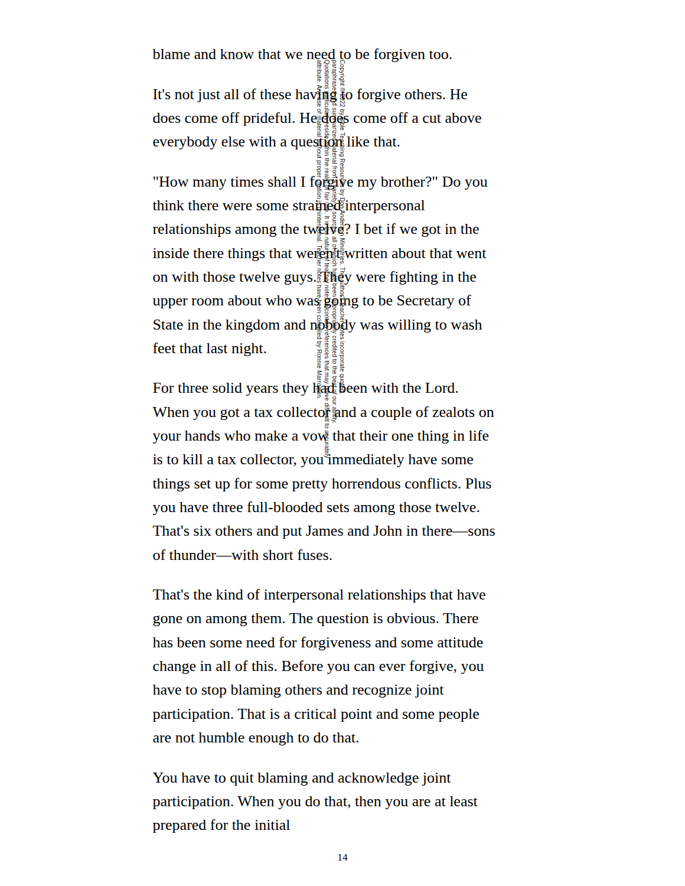Copyright © 2022 by Bible Teaching Resources by Don Anderson Ministries. The author's teacher notes incorporate quoted, paraphrased and summarized material from a variety of sources, all of which have been appropriately credited to the best of our ability. Quotations particularly reside within the realm of fair use. It is the nature of teacher notes to contain references that may prove difficult to accurately attribute. Any use of material without proper citation is unintentional. Teacher notes have been compiled by Ronnie Marroquin.
blame and know that we need to be forgiven too.
It's not just all of these having to forgive others. He does come off prideful. He does come off a cut above everybody else with a question like that.
"How many times shall I forgive my brother?" Do you think there were some strained interpersonal relationships among the twelve? I bet if we got in the inside there things that weren't written about that went on with those twelve guys. They were fighting in the upper room about who was going to be Secretary of State in the kingdom and nobody was willing to wash feet that last night.
For three solid years they had been with the Lord. When you got a tax collector and a couple of zealots on your hands who make a vow that their one thing in life is to kill a tax collector, you immediately have some things set up for some pretty horrendous conflicts. Plus you have three full-blooded sets among those twelve. That's six others and put James and John in there—sons of thunder—with short fuses.
That's the kind of interpersonal relationships that have gone on among them. The question is obvious. There has been some need for forgiveness and some attitude change in all of this. Before you can ever forgive, you have to stop blaming others and recognize joint participation. That is a critical point and some people are not humble enough to do that.
You have to quit blaming and acknowledge joint participation. When you do that, then you are at least prepared for the initial
14